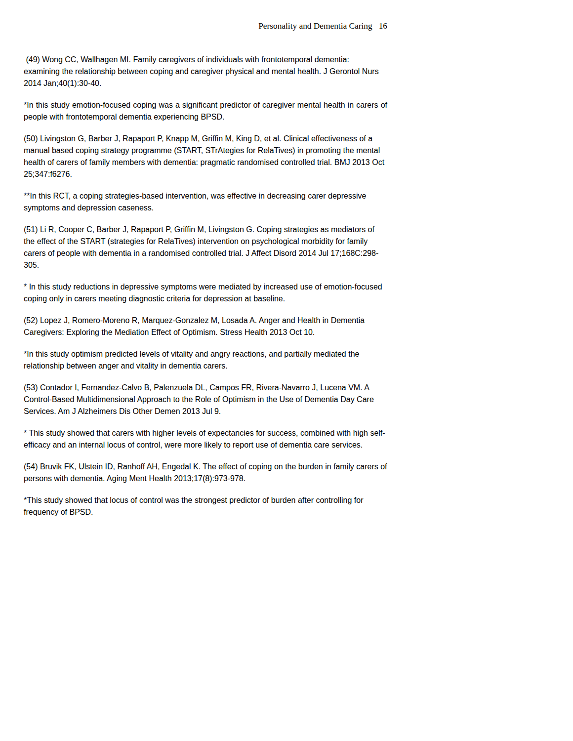Personality and Dementia Caring 16
(49) Wong CC, Wallhagen MI. Family caregivers of individuals with frontotemporal dementia: examining the relationship between coping and caregiver physical and mental health. J Gerontol Nurs 2014 Jan;40(1):30-40.
*In this study emotion-focused coping was a significant predictor of caregiver mental health in carers of people with frontotemporal dementia experiencing BPSD.
(50) Livingston G, Barber J, Rapaport P, Knapp M, Griffin M, King D, et al. Clinical effectiveness of a manual based coping strategy programme (START, STrAtegies for RelaTives) in promoting the mental health of carers of family members with dementia: pragmatic randomised controlled trial. BMJ 2013 Oct 25;347:f6276.
**In this RCT, a coping strategies-based intervention, was effective in decreasing carer depressive symptoms and depression caseness.
(51) Li R, Cooper C, Barber J, Rapaport P, Griffin M, Livingston G. Coping strategies as mediators of the effect of the START (strategies for RelaTives) intervention on psychological morbidity for family carers of people with dementia in a randomised controlled trial. J Affect Disord 2014 Jul 17;168C:298-305.
* In this study reductions in depressive symptoms were mediated by increased use of emotion-focused coping only in carers meeting diagnostic criteria for depression at baseline.
(52) Lopez J, Romero-Moreno R, Marquez-Gonzalez M, Losada A. Anger and Health in Dementia Caregivers: Exploring the Mediation Effect of Optimism. Stress Health 2013 Oct 10.
*In this study optimism predicted levels of vitality and angry reactions, and partially mediated the relationship between anger and vitality in dementia carers.
(53) Contador I, Fernandez-Calvo B, Palenzuela DL, Campos FR, Rivera-Navarro J, Lucena VM. A Control-Based Multidimensional Approach to the Role of Optimism in the Use of Dementia Day Care Services. Am J Alzheimers Dis Other Demen 2013 Jul 9.
* This study showed that carers with higher levels of expectancies for success, combined with high self-efficacy and an internal locus of control, were more likely to report use of dementia care services.
(54) Bruvik FK, Ulstein ID, Ranhoff AH, Engedal K. The effect of coping on the burden in family carers of persons with dementia. Aging Ment Health 2013;17(8):973-978.
*This study showed that locus of control was the strongest predictor of burden after controlling for frequency of BPSD.